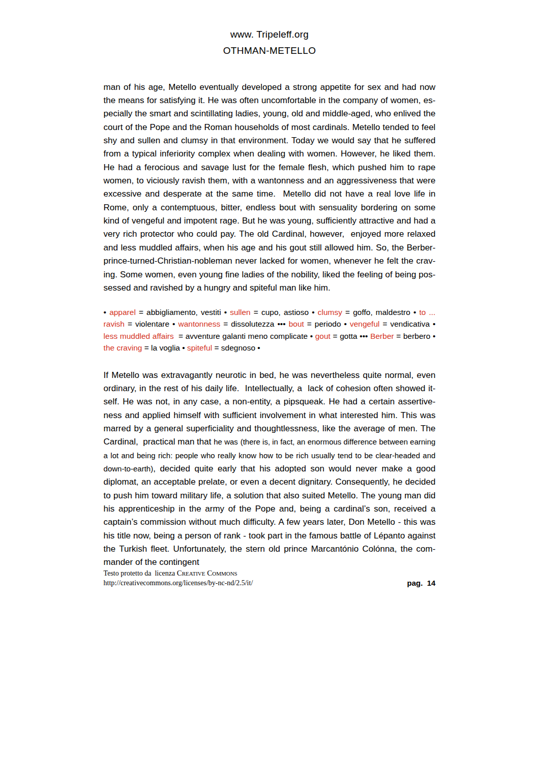www. Tripeleff.org
OTHMAN-METELLO
man of his age, Metello eventually developed a strong appetite for sex and had now the means for satisfying it. He was often uncomfortable in the company of women, especially the smart and scintillating ladies, young, old and middle-aged, who enlived the court of the Pope and the Roman households of most cardinals. Metello tended to feel shy and sullen and clumsy in that environment. Today we would say that he suffered from a typical inferiority complex when dealing with women. However, he liked them. He had a ferocious and savage lust for the female flesh, which pushed him to rape women, to viciously ravish them, with a wantonness and an aggressiveness that were excessive and desperate at the same time. Metello did not have a real love life in Rome, only a contemptuous, bitter, endless bout with sensuality bordering on some kind of vengeful and impotent rage. But he was young, sufficiently attractive and had a very rich protector who could pay. The old Cardinal, however, enjoyed more relaxed and less muddled affairs, when his age and his gout still allowed him. So, the Berber-prince-turned-Christian-nobleman never lacked for women, whenever he felt the craving. Some women, even young fine ladies of the nobility, liked the feeling of being possessed and ravished by a hungry and spiteful man like him.
• apparel = abbigliamento, vestiti • sullen = cupo, astioso • clumsy = goffo, maldestro • to ... ravish = violentare • wantonness = dissolutezza ••• bout = periodo • vengeful = vendicativa • less muddled affairs = avventure galanti meno complicate • gout = gotta ••• Berber = berbero • the craving = la voglia • spiteful = sdegnoso •
If Metello was extravagantly neurotic in bed, he was nevertheless quite normal, even ordinary, in the rest of his daily life. Intellectually, a lack of cohesion often showed itself. He was not, in any case, a non-entity, a pipsqueak. He had a certain assertiveness and applied himself with sufficient involvement in what interested him. This was marred by a general superficiality and thoughtlessness, like the average of men. The Cardinal, practical man that he was (there is, in fact, an enormous difference between earning a lot and being rich: people who really know how to be rich usually tend to be clear-headed and down-to-earth), decided quite early that his adopted son would never make a good diplomat, an acceptable prelate, or even a decent dignitary. Consequently, he decided to push him toward military life, a solution that also suited Metello. The young man did his apprenticeship in the army of the Pope and, being a cardinal’s son, received a captain’s commission without much difficulty. A few years later, Don Metello - this was his title now, being a person of rank - took part in the famous battle of Lépanto against the Turkish fleet. Unfortunately, the stern old prince Marcantónio Colónna, the commander of the contingent
Testo protetto da licenza Creative Commons
http://creativecommons.org/licenses/by-nc-nd/2.5/it/
pag. 14